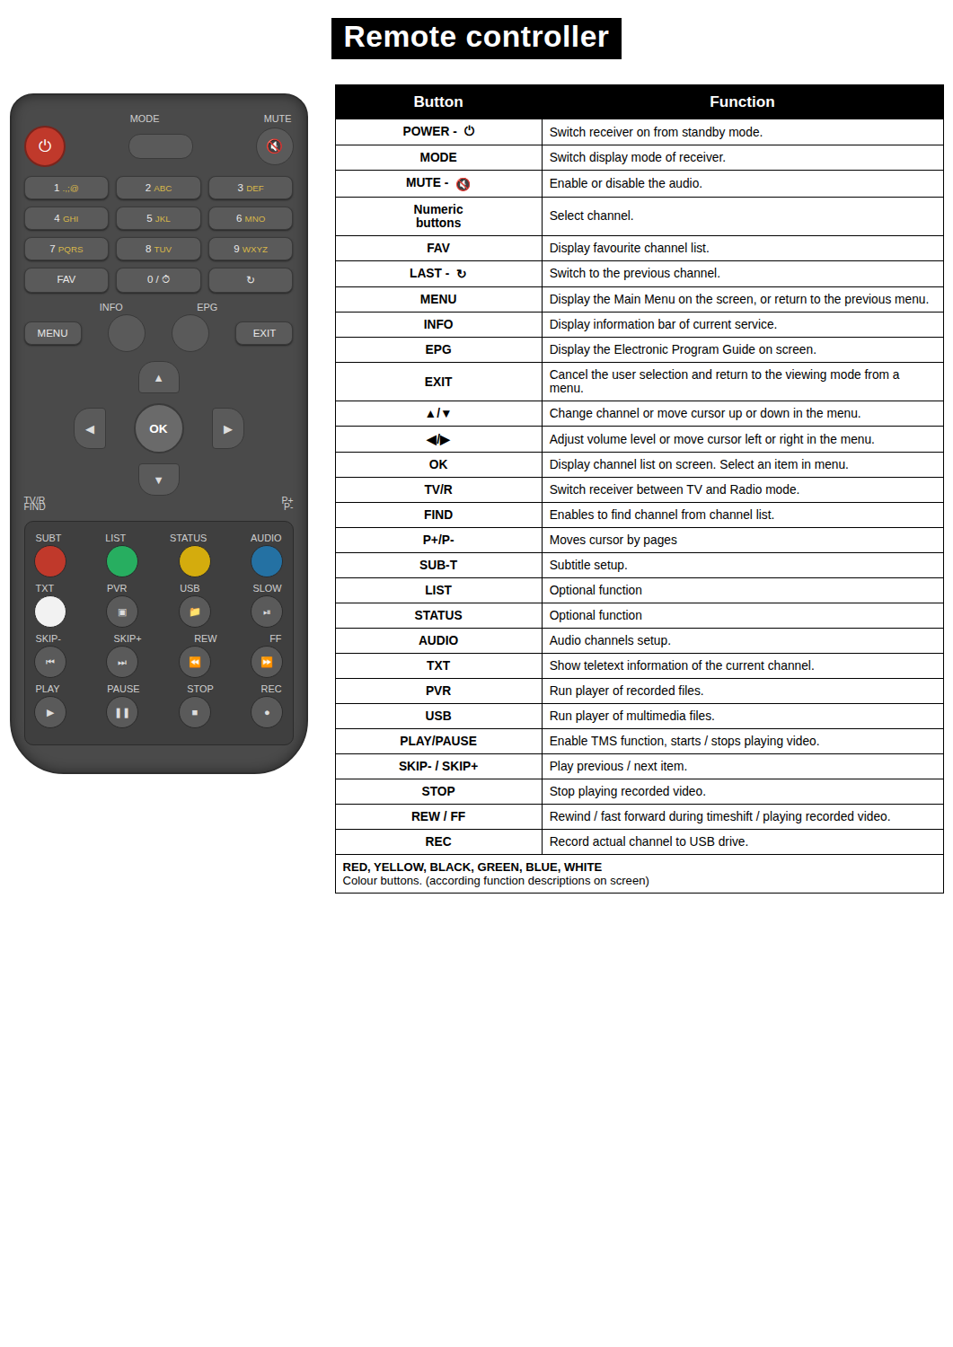Remote controller
MODE MUTE
⏻
🔇
1 .,;@
2 ABC
3 DEF
4 GHI
5 JKL
6 MNO
7 PQRS
8 TUV
9 WXYZ
FAV
0 / ⏱
↻
INFO EPG
MENU
EXIT
▲
◀
OK
▶
▼
TV/R P+
FIND P-
SUBT LIST STATUS AUDIO
TXT PVR USB SLOW
▣
📁
⏯
SKIP-SKIP+REW FF
⏮
⏭
⏪
⏩
PLAY PAUSE STOP REC
▶
❚❚
■
●
| Button | Function |
| --- | --- |
| POWER - ⏻ | Switch receiver on from standby mode. |
| MODE | Switch display mode of receiver. |
| MUTE - 🔇 | Enable or disable the audio. |
| Numeric buttons | Select channel. |
| FAV | Display favourite channel list. |
| LAST - ↻ | Switch to the previous channel. |
| MENU | Display the Main Menu on the screen, or return to the previous menu. |
| INFO | Display information bar of current service. |
| EPG | Display the Electronic Program Guide on screen. |
| EXIT | Cancel the user selection and return to the viewing mode from a menu. |
| ▲/▼ | Change channel or move cursor up or down in the menu. |
| ◀/▶ | Adjust volume level or move cursor left or right in the menu. |
| OK | Display channel list on screen. Select an item in menu. |
| TV/R | Switch receiver between TV and Radio mode. |
| FIND | Enables to find channel from channel list. |
| P+/P- | Moves cursor by pages |
| SUB-T | Subtitle setup. |
| LIST | Optional function |
| STATUS | Optional function |
| AUDIO | Audio channels setup. |
| TXT | Show teletext information of the current channel. |
| PVR | Run player of recorded files. |
| USB | Run player of multimedia files. |
| PLAY/PAUSE | Enable TMS function, starts / stops playing video. |
| SKIP- / SKIP+ | Play previous / next item. |
| STOP | Stop playing recorded video. |
| REW / FF | Rewind / fast forward during timeshift / playing recorded video. |
| REC | Record actual channel to USB drive. |
| RED, YELLOW, BLACK, GREEN, BLUE, WHITE Colour buttons. (according function descriptions on screen) |